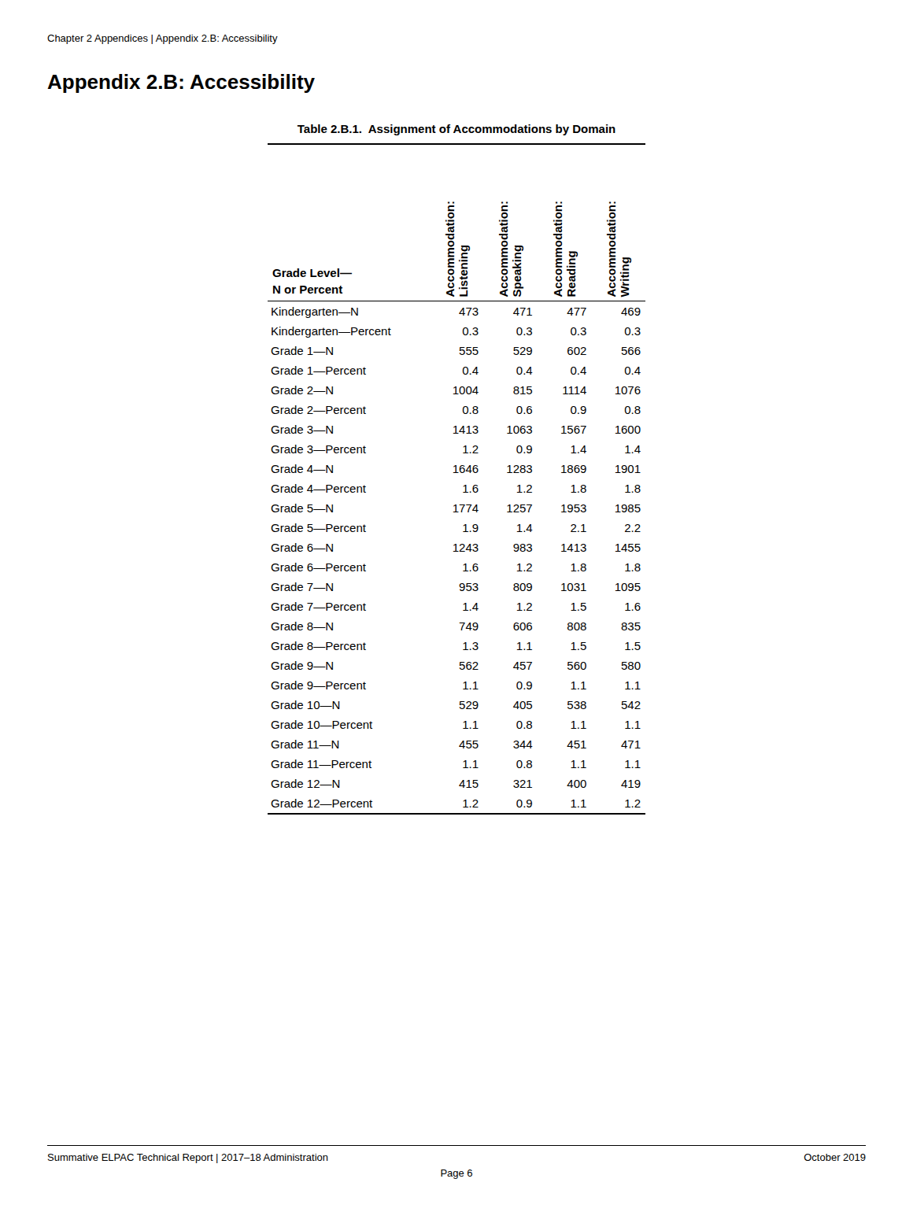Chapter 2 Appendices | Appendix 2.B: Accessibility
Appendix 2.B: Accessibility
Table 2.B.1. Assignment of Accommodations by Domain
| Grade Level— N or Percent | Accommodation: Listening | Accommodation: Speaking | Accommodation: Reading | Accommodation: Writing |
| --- | --- | --- | --- | --- |
| Kindergarten—N | 473 | 471 | 477 | 469 |
| Kindergarten—Percent | 0.3 | 0.3 | 0.3 | 0.3 |
| Grade 1—N | 555 | 529 | 602 | 566 |
| Grade 1—Percent | 0.4 | 0.4 | 0.4 | 0.4 |
| Grade 2—N | 1004 | 815 | 1114 | 1076 |
| Grade 2—Percent | 0.8 | 0.6 | 0.9 | 0.8 |
| Grade 3—N | 1413 | 1063 | 1567 | 1600 |
| Grade 3—Percent | 1.2 | 0.9 | 1.4 | 1.4 |
| Grade 4—N | 1646 | 1283 | 1869 | 1901 |
| Grade 4—Percent | 1.6 | 1.2 | 1.8 | 1.8 |
| Grade 5—N | 1774 | 1257 | 1953 | 1985 |
| Grade 5—Percent | 1.9 | 1.4 | 2.1 | 2.2 |
| Grade 6—N | 1243 | 983 | 1413 | 1455 |
| Grade 6—Percent | 1.6 | 1.2 | 1.8 | 1.8 |
| Grade 7—N | 953 | 809 | 1031 | 1095 |
| Grade 7—Percent | 1.4 | 1.2 | 1.5 | 1.6 |
| Grade 8—N | 749 | 606 | 808 | 835 |
| Grade 8—Percent | 1.3 | 1.1 | 1.5 | 1.5 |
| Grade 9—N | 562 | 457 | 560 | 580 |
| Grade 9—Percent | 1.1 | 0.9 | 1.1 | 1.1 |
| Grade 10—N | 529 | 405 | 538 | 542 |
| Grade 10—Percent | 1.1 | 0.8 | 1.1 | 1.1 |
| Grade 11—N | 455 | 344 | 451 | 471 |
| Grade 11—Percent | 1.1 | 0.8 | 1.1 | 1.1 |
| Grade 12—N | 415 | 321 | 400 | 419 |
| Grade 12—Percent | 1.2 | 0.9 | 1.1 | 1.2 |
Summative ELPAC Technical Report | 2017–18 Administration
October 2019
Page 6